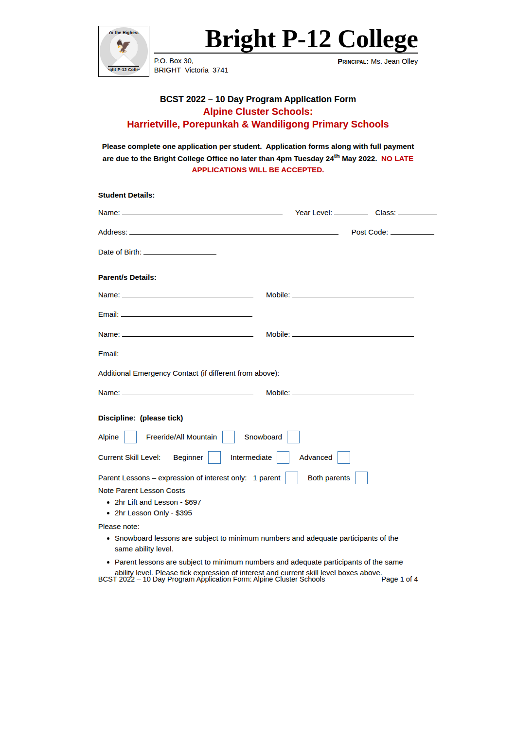To the Highest
🦅
Bright P-12 College
Bright P-12 College
P.O. Box 30,
BRIGHT Victoria 3741
Principal: Ms. Jean Olley
BCST 2022 – 10 Day Program Application Form
Alpine Cluster Schools: Harrietville, Porepunkah & Wandiligong Primary Schools
Please complete one application per student. Application forms along with full payment are due to the Bright College Office no later than 4pm Tuesday 24th May 2022. NO LATE APPLICATIONS WILL BE ACCEPTED.
Student Details:
Name: Year Level: Class:
Address: Post Code:
Date of Birth:
Parent/s Details:
Name: Mobile:
Email:
Name: Mobile:
Email:
Additional Emergency Contact (if different from above):
Name: Mobile:
Discipline: (please tick)
Alpine Freeride/All Mountain Snowboard
Current Skill Level: Beginner Intermediate Advanced
Parent Lessons – expression of interest only: 1 parent Both parents
Note Parent Lesson Costs
2hr Lift and Lesson - $697
2hr Lesson Only - $395
Please note:
Snowboard lessons are subject to minimum numbers and adequate participants of the same ability level.
Parent lessons are subject to minimum numbers and adequate participants of the same ability level. Please tick expression of interest and current skill level boxes above.
BCST 2022 – 10 Day Program Application Form: Alpine Cluster Schools
Page 1 of 4